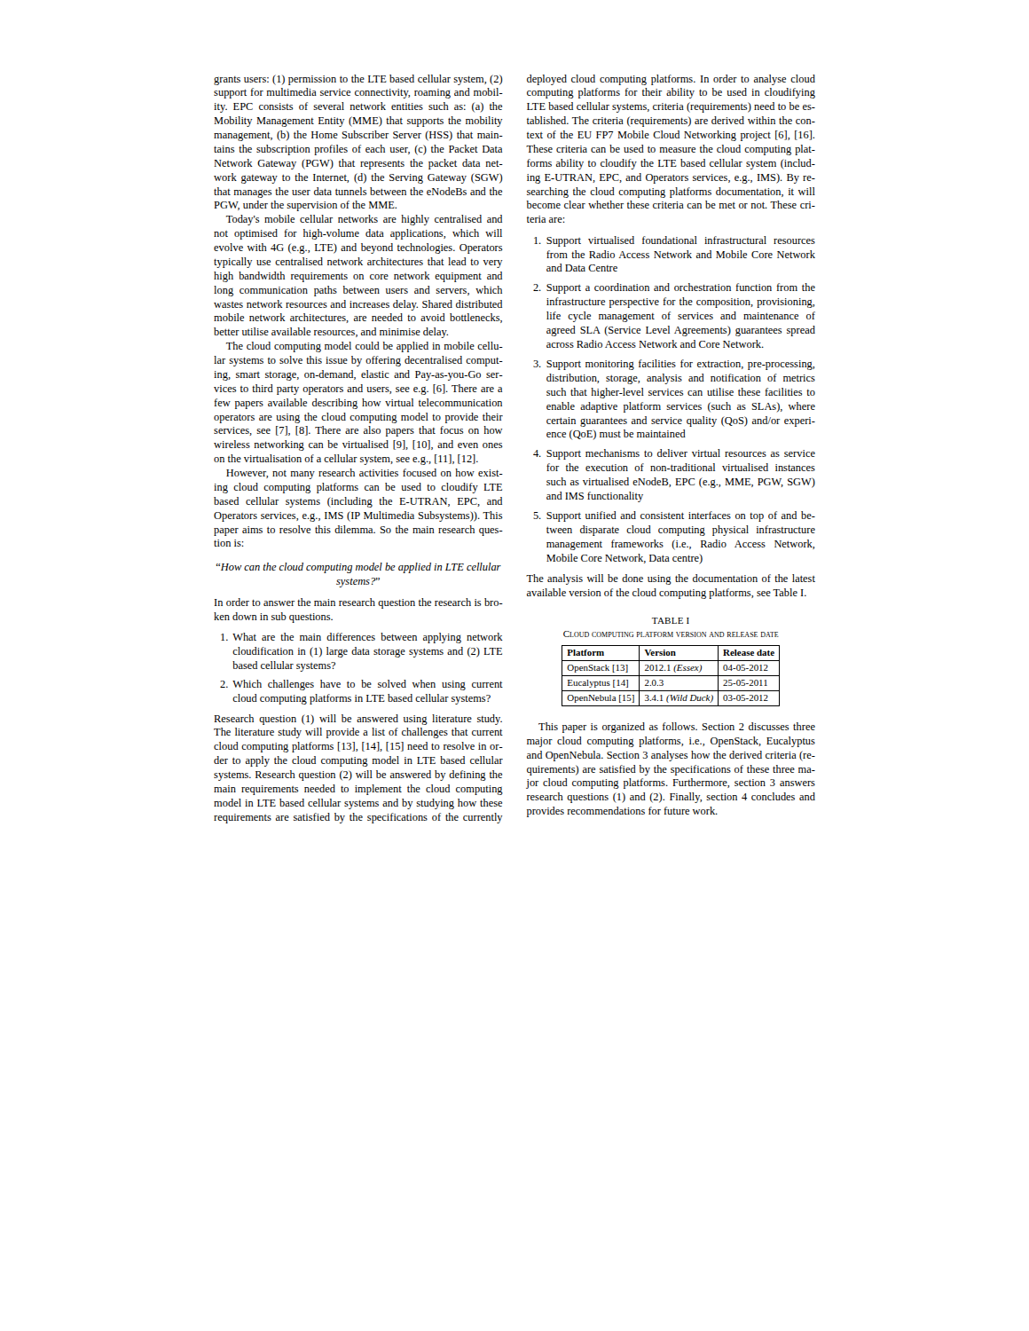grants users: (1) permission to the LTE based cellular system, (2) support for multimedia service connectivity, roaming and mobility. EPC consists of several network entities such as: (a) the Mobility Management Entity (MME) that supports the mobility management, (b) the Home Subscriber Server (HSS) that maintains the subscription profiles of each user, (c) the Packet Data Network Gateway (PGW) that represents the packet data network gateway to the Internet, (d) the Serving Gateway (SGW) that manages the user data tunnels between the eNodeBs and the PGW, under the supervision of the MME.
Today's mobile cellular networks are highly centralised and not optimised for high-volume data applications, which will evolve with 4G (e.g., LTE) and beyond technologies. Operators typically use centralised network architectures that lead to very high bandwidth requirements on core network equipment and long communication paths between users and servers, which wastes network resources and increases delay. Shared distributed mobile network architectures, are needed to avoid bottlenecks, better utilise available resources, and minimise delay.
The cloud computing model could be applied in mobile cellular systems to solve this issue by offering decentralised computing, smart storage, on-demand, elastic and Pay-as-you-Go services to third party operators and users, see e.g. [6]. There are a few papers available describing how virtual telecommunication operators are using the cloud computing model to provide their services, see [7], [8]. There are also papers that focus on how wireless networking can be virtualised [9], [10], and even ones on the virtualisation of a cellular system, see e.g., [11], [12].
However, not many research activities focused on how existing cloud computing platforms can be used to cloudify LTE based cellular systems (including the E-UTRAN, EPC, and Operators services, e.g., IMS (IP Multimedia Subsystems)). This paper aims to resolve this dilemma. So the main research question is:
“How can the cloud computing model be applied in LTE cellular systems?”
In order to answer the main research question the research is broken down in sub questions.
What are the main differences between applying network cloudification in (1) large data storage systems and (2) LTE based cellular systems?
Which challenges have to be solved when using current cloud computing platforms in LTE based cellular systems?
Research question (1) will be answered using literature study. The literature study will provide a list of challenges that current cloud computing platforms [13], [14], [15] need to resolve in order to apply the cloud computing model in LTE based cellular systems. Research question (2) will be answered by defining the main requirements needed to implement the cloud computing model in LTE based cellular systems and by studying how these requirements are satisfied by the specifications of the currently deployed cloud computing platforms. In order to analyse cloud computing platforms for their ability to be used in cloudifying LTE based cellular systems, criteria (requirements) need to be established. The criteria (requirements) are derived within the context of the EU FP7 Mobile Cloud Networking project [6], [16]. These criteria can be used to measure the cloud computing platforms ability to cloudify the LTE based cellular system (including E-UTRAN, EPC, and Operators services, e.g., IMS). By researching the cloud computing platforms documentation, it will become clear whether these criteria can be met or not. These criteria are:
Support virtualised foundational infrastructural resources from the Radio Access Network and Mobile Core Network and Data Centre
Support a coordination and orchestration function from the infrastructure perspective for the composition, provisioning, life cycle management of services and maintenance of agreed SLA (Service Level Agreements) guarantees spread across Radio Access Network and Core Network.
Support monitoring facilities for extraction, pre-processing, distribution, storage, analysis and notification of metrics such that higher-level services can utilise these facilities to enable adaptive platform services (such as SLAs), where certain guarantees and service quality (QoS) and/or experience (QoE) must be maintained
Support mechanisms to deliver virtual resources as service for the execution of non-traditional virtualised instances such as virtualised eNodeB, EPC (e.g., MME, PGW, SGW) and IMS functionality
Support unified and consistent interfaces on top of and between disparate cloud computing physical infrastructure management frameworks (i.e., Radio Access Network, Mobile Core Network, Data centre)
The analysis will be done using the documentation of the latest available version of the cloud computing platforms, see Table I.
TABLE I Cloud computing platform version and release date
| Platform | Version | Release date |
| --- | --- | --- |
| OpenStack [13] | 2012.1 (Essex) | 04-05-2012 |
| Eucalyptus [14] | 2.0.3 | 25-05-2011 |
| OpenNebula [15] | 3.4.1 (Wild Duck) | 03-05-2012 |
This paper is organized as follows. Section 2 discusses three major cloud computing platforms, i.e., OpenStack, Eucalyptus and OpenNebula. Section 3 analyses how the derived criteria (requirements) are satisfied by the specifications of these three major cloud computing platforms. Furthermore, section 3 answers research questions (1) and (2). Finally, section 4 concludes and provides recommendations for future work.